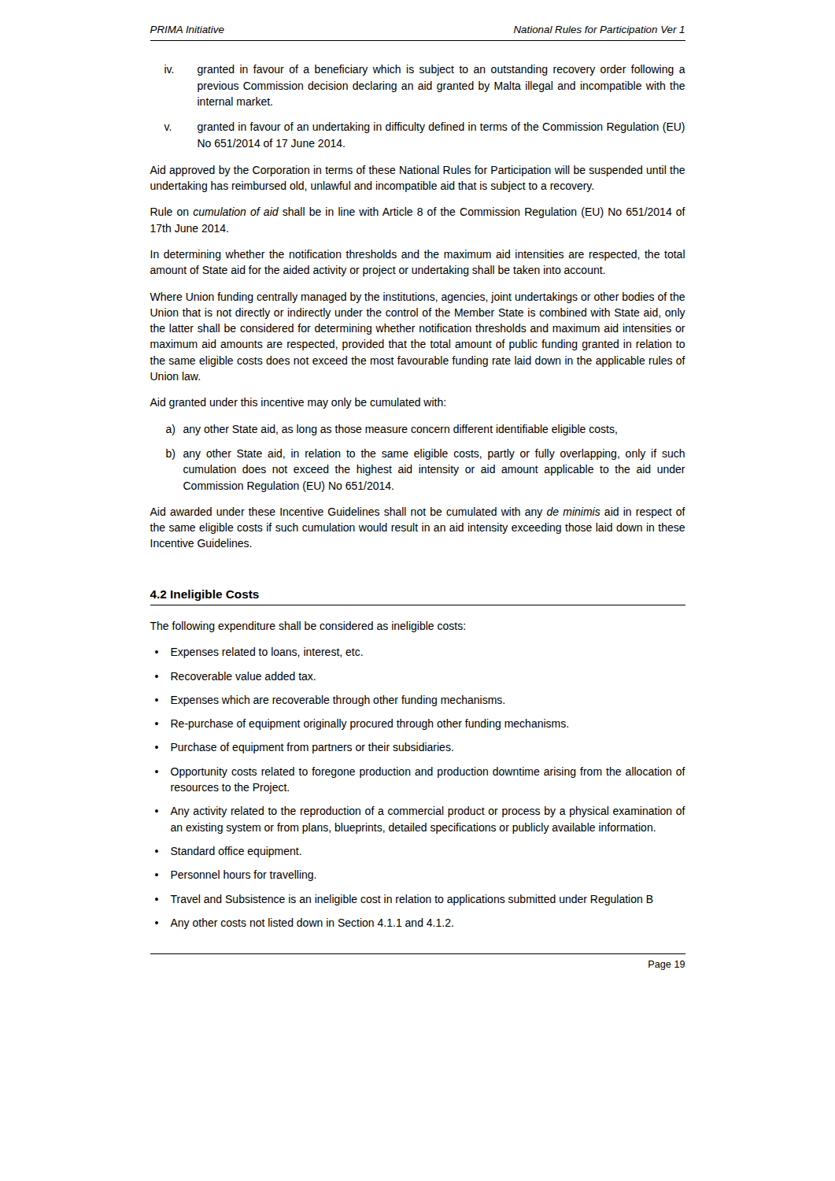PRIMA Initiative
National Rules for Participation Ver 1
iv. granted in favour of a beneficiary which is subject to an outstanding recovery order following a previous Commission decision declaring an aid granted by Malta illegal and incompatible with the internal market.
v. granted in favour of an undertaking in difficulty defined in terms of the Commission Regulation (EU) No 651/2014 of 17 June 2014.
Aid approved by the Corporation in terms of these National Rules for Participation will be suspended until the undertaking has reimbursed old, unlawful and incompatible aid that is subject to a recovery.
Rule on cumulation of aid shall be in line with Article 8 of the Commission Regulation (EU) No 651/2014 of 17th June 2014.
In determining whether the notification thresholds and the maximum aid intensities are respected, the total amount of State aid for the aided activity or project or undertaking shall be taken into account.
Where Union funding centrally managed by the institutions, agencies, joint undertakings or other bodies of the Union that is not directly or indirectly under the control of the Member State is combined with State aid, only the latter shall be considered for determining whether notification thresholds and maximum aid intensities or maximum aid amounts are respected, provided that the total amount of public funding granted in relation to the same eligible costs does not exceed the most favourable funding rate laid down in the applicable rules of Union law.
Aid granted under this incentive may only be cumulated with:
a) any other State aid, as long as those measure concern different identifiable eligible costs,
b) any other State aid, in relation to the same eligible costs, partly or fully overlapping, only if such cumulation does not exceed the highest aid intensity or aid amount applicable to the aid under Commission Regulation (EU) No 651/2014.
Aid awarded under these Incentive Guidelines shall not be cumulated with any de minimis aid in respect of the same eligible costs if such cumulation would result in an aid intensity exceeding those laid down in these Incentive Guidelines.
4.2 Ineligible Costs
The following expenditure shall be considered as ineligible costs:
Expenses related to loans, interest, etc.
Recoverable value added tax.
Expenses which are recoverable through other funding mechanisms.
Re-purchase of equipment originally procured through other funding mechanisms.
Purchase of equipment from partners or their subsidiaries.
Opportunity costs related to foregone production and production downtime arising from the allocation of resources to the Project.
Any activity related to the reproduction of a commercial product or process by a physical examination of an existing system or from plans, blueprints, detailed specifications or publicly available information.
Standard office equipment.
Personnel hours for travelling.
Travel and Subsistence is an ineligible cost in relation to applications submitted under Regulation B
Any other costs not listed down in Section 4.1.1 and 4.1.2.
Page 19